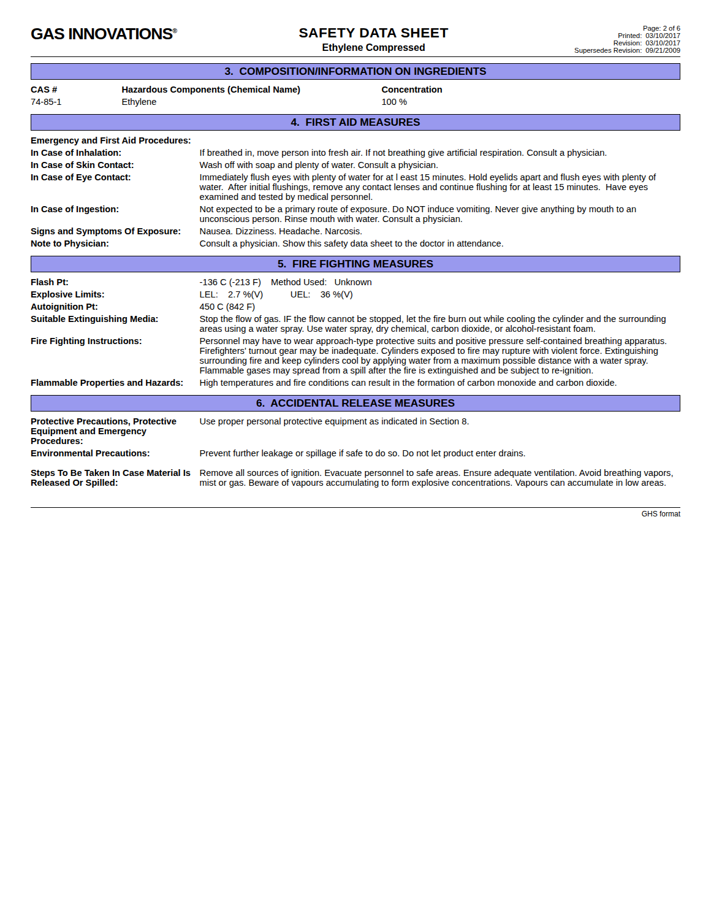GAS INNOVATIONS®
SAFETY DATA SHEET
Ethylene Compressed
| Page: 2 of 6 |
| Printed: | 03/10/2017 |
| Revision: | 03/10/2017 |
| Supersedes Revision: | 09/21/2009 |
3. COMPOSITION/INFORMATION ON INGREDIENTS
| CAS # | Hazardous Components (Chemical Name) | Concentration |
| 74-85-1 | Ethylene | 100 % |
4. FIRST AID MEASURES
| Emergency and First Aid Procedures: | |
| In Case of Inhalation: | If breathed in, move person into fresh air. If not breathing give artificial respiration. Consult a physician. |
| In Case of Skin Contact: | Wash off with soap and plenty of water. Consult a physician. |
| In Case of Eye Contact: | Immediately flush eyes with plenty of water for at l east 15 minutes. Hold eyelids apart and flush eyes with plenty of water. After initial flushings, remove any contact lenses and continue flushing for at least 15 minutes. Have eyes examined and tested by medical personnel. |
| In Case of Ingestion: | Not expected to be a primary route of exposure. Do NOT induce vomiting. Never give anything by mouth to an unconscious person. Rinse mouth with water. Consult a physician. |
| Signs and Symptoms Of Exposure: | Nausea. Dizziness. Headache. Narcosis. |
| Note to Physician: | Consult a physician. Show this safety data sheet to the doctor in attendance. |
5. FIRE FIGHTING MEASURES
| Flash Pt: | -136 C (-213 F) Method Used: Unknown |
| Explosive Limits: | LEL: 2.7 %(V) UEL: 36 %(V) |
| Autoignition Pt: | 450 C (842 F) |
| Suitable Extinguishing Media: | Stop the flow of gas. IF the flow cannot be stopped, let the fire burn out while cooling the cylinder and the surrounding areas using a water spray. Use water spray, dry chemical, carbon dioxide, or alcohol-resistant foam. |
| Fire Fighting Instructions: | Personnel may have to wear approach-type protective suits and positive pressure self-contained breathing apparatus. Firefighters' turnout gear may be inadequate. Cylinders exposed to fire may rupture with violent force. Extinguishing surrounding fire and keep cylinders cool by applying water from a maximum possible distance with a water spray. Flammable gases may spread from a spill after the fire is extinguished and be subject to re-ignition. |
| Flammable Properties and Hazards: | High temperatures and fire conditions can result in the formation of carbon monoxide and carbon dioxide. |
6. ACCIDENTAL RELEASE MEASURES
| Protective Precautions, Protective Equipment and Emergency Procedures: | Use proper personal protective equipment as indicated in Section 8. |
| Environmental Precautions: | Prevent further leakage or spillage if safe to do so. Do not let product enter drains. |
| Steps To Be Taken In Case Material Is Released Or Spilled: | Remove all sources of ignition. Evacuate personnel to safe areas. Ensure adequate ventilation. Avoid breathing vapors, mist or gas. Beware of vapours accumulating to form explosive concentrations. Vapours can accumulate in low areas. |
GHS format